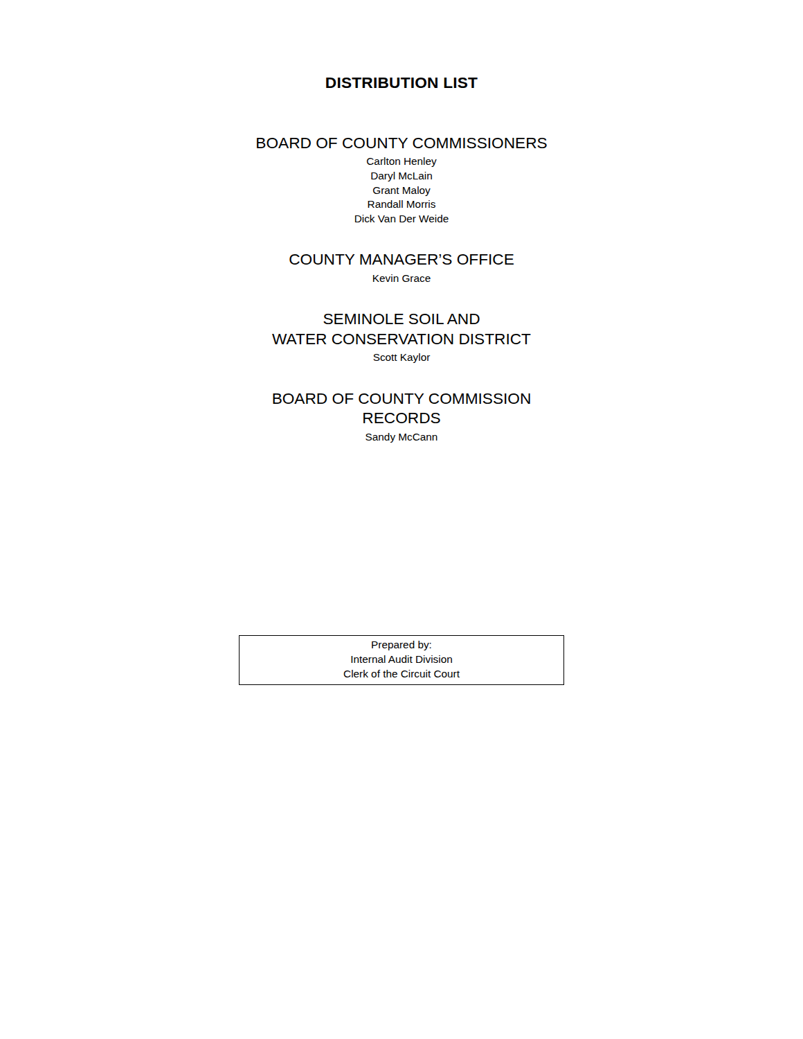DISTRIBUTION LIST
BOARD OF COUNTY COMMISSIONERS
Carlton Henley
Daryl McLain
Grant Maloy
Randall Morris
Dick Van Der Weide
COUNTY MANAGER’S OFFICE
Kevin Grace
SEMINOLE SOIL AND
WATER CONSERVATION DISTRICT
Scott Kaylor
BOARD OF COUNTY COMMISSION
RECORDS
Sandy McCann
Prepared by:
Internal Audit Division
Clerk of the Circuit Court